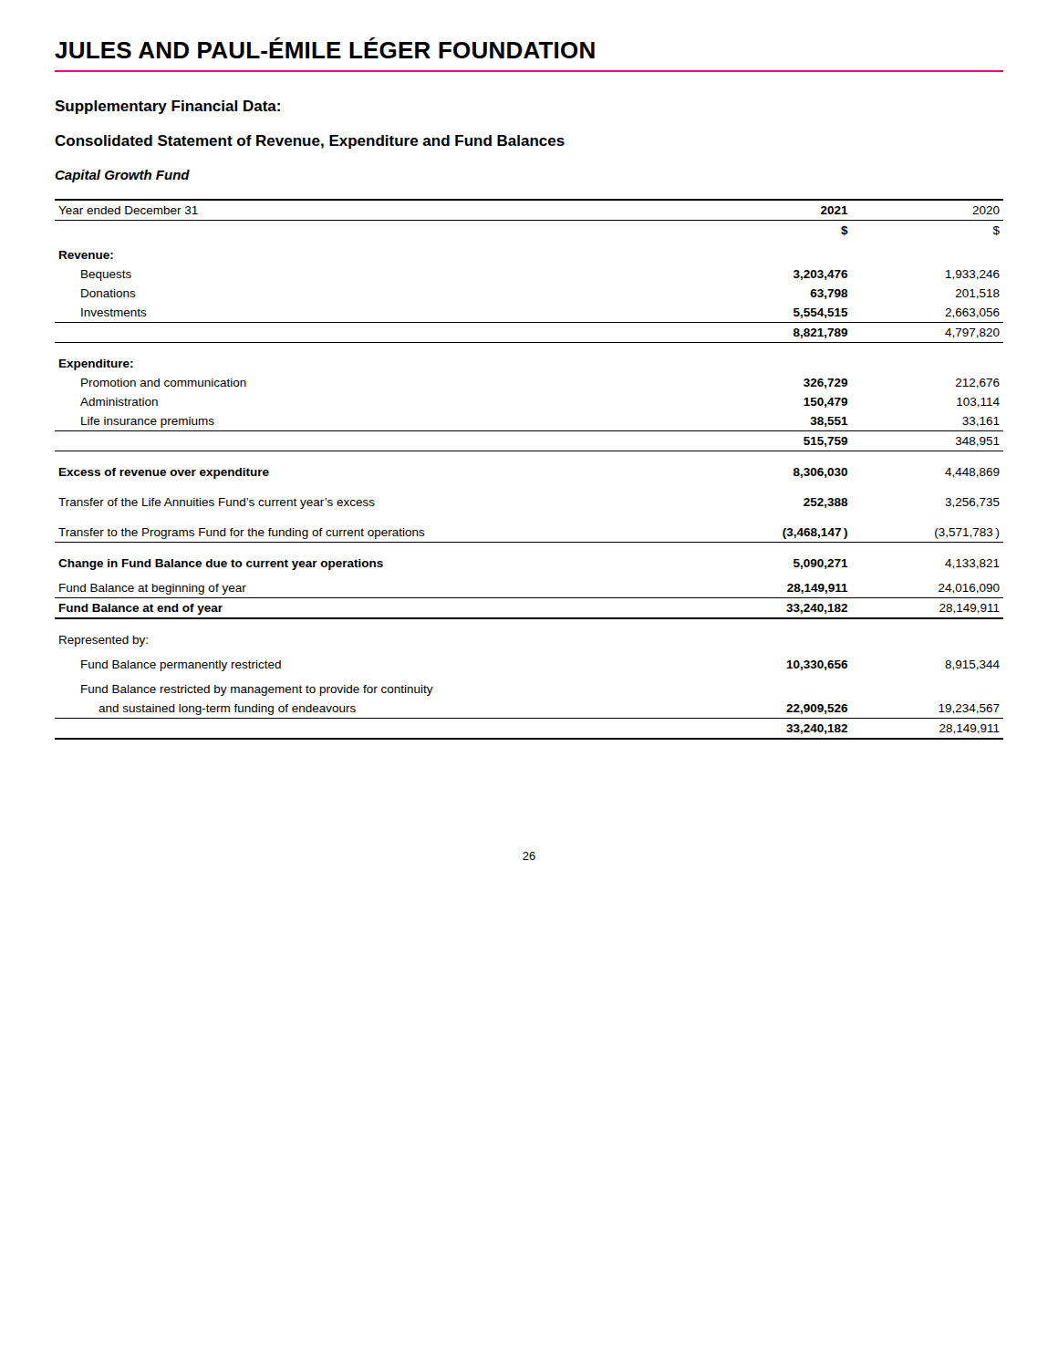JULES AND PAUL-ÉMILE LÉGER FOUNDATION
Supplementary Financial Data:
Consolidated Statement of Revenue, Expenditure and Fund Balances
Capital Growth Fund
| Year ended December 31 | 2021 | 2020 |
| | $ | $ |
| Revenue: | | |
| Bequests | 3,203,476 | 1,933,246 |
| Donations | 63,798 | 201,518 |
| Investments | 5,554,515 | 2,663,056 |
| | 8,821,789 | 4,797,820 |
| Expenditure: | | |
| Promotion and communication | 326,729 | 212,676 |
| Administration | 150,479 | 103,114 |
| Life insurance premiums | 38,551 | 33,161 |
| | 515,759 | 348,951 |
| Excess of revenue over expenditure | 8,306,030 | 4,448,869 |
| Transfer of the Life Annuities Fund’s current year’s excess | 252,388 | 3,256,735 |
| Transfer to the Programs Fund for the funding of current operations | (3,468,147 ) | (3,571,783 ) |
| Change in Fund Balance due to current year operations | 5,090,271 | 4,133,821 |
| Fund Balance at beginning of year | 28,149,911 | 24,016,090 |
| Fund Balance at end of year | 33,240,182 | 28,149,911 |
| Represented by: | | |
| Fund Balance permanently restricted | 10,330,656 | 8,915,344 |
| Fund Balance restricted by management to provide for continuity | | |
| and sustained long-term funding of endeavours | 22,909,526 | 19,234,567 |
| | 33,240,182 | 28,149,911 |
26